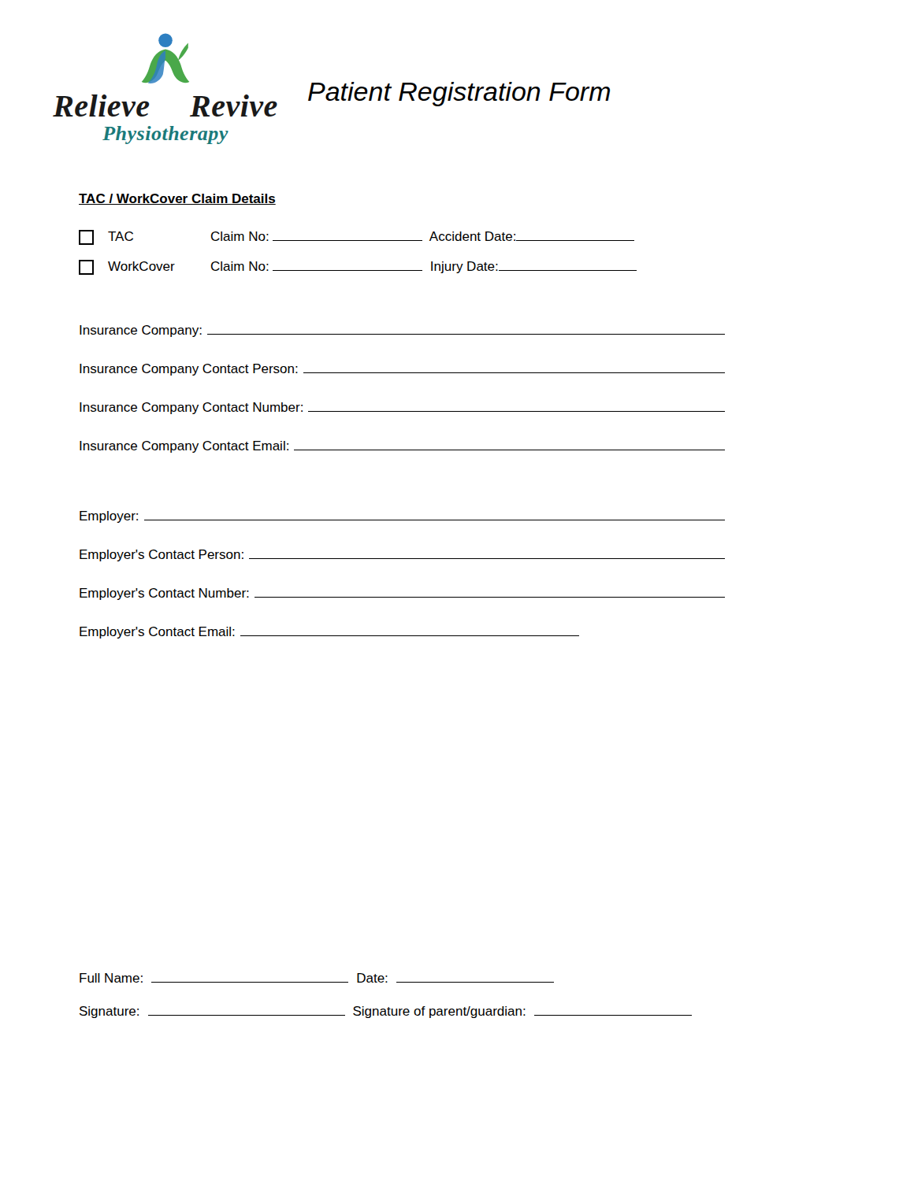Relieve Revive
Physiotherapy
Patient Registration Form
TAC / WorkCover Claim Details
TAC Claim No: Accident Date:
WorkCover Claim No: Injury Date:
Insurance Company:
Insurance Company Contact Person:
Insurance Company Contact Number:
Insurance Company Contact Email:
Employer:
Employer's Contact Person:
Employer's Contact Number:
Employer's Contact Email:
Full Name: Date:
Signature: Signature of parent/guardian: